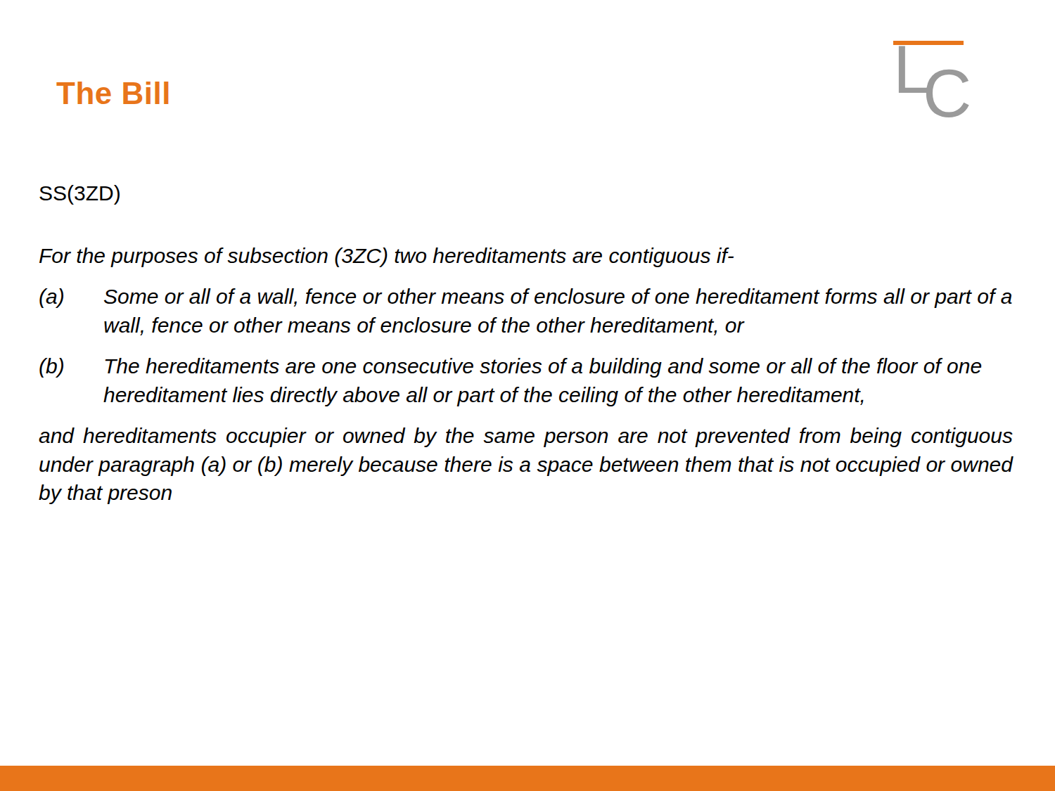The Bill
L
C
SS(3ZD)
For the purposes of subsection (3ZC) two hereditaments are contiguous if-
(a) Some or all of a wall, fence or other means of enclosure of one hereditament forms all or part of a wall, fence or other means of enclosure of the other hereditament, or
(b) The hereditaments are one consecutive stories of a building and some or all of the floor of one hereditament lies directly above all or part of the ceiling of the other hereditament,
and hereditaments occupier or owned by the same person are not prevented from being contiguous under paragraph (a) or (b) merely because there is a space between them that is not occupied or owned by that preson